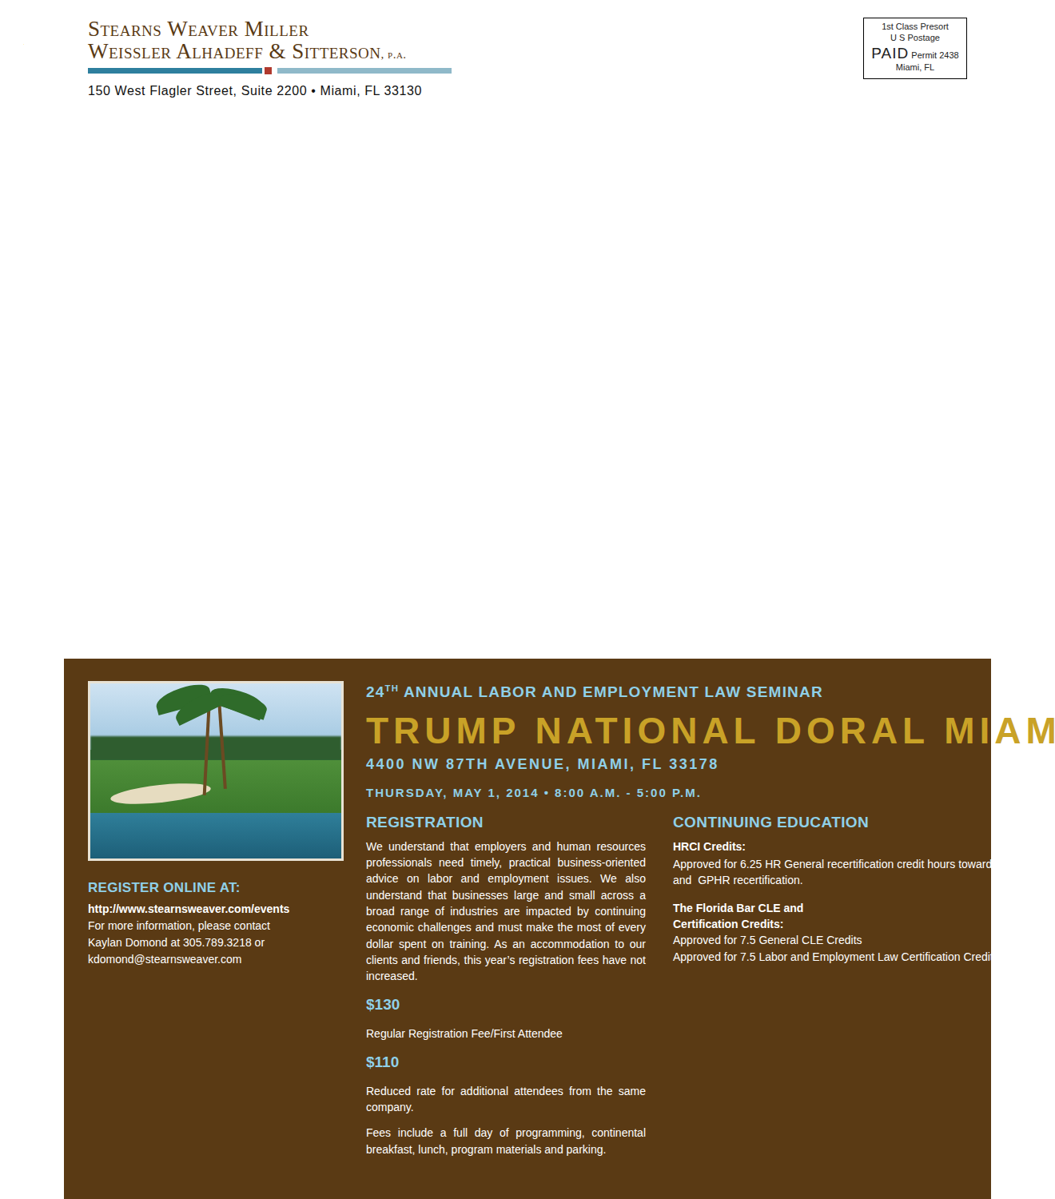Stearns Weaver Miller Weissler Alhadeff & Sitterson, p.a.
150 West Flagler Street, Suite 2200 • Miami, FL 33130
1st Class Presort
U S Postage
PAID Permit 2438
Miami, FL
REGISTER ONLINE AT:
http://www.stearnsweaver.com/events
For more information, please contact
Kaylan Domond at 305.789.3218 or
kdomond@stearnsweaver.com
24TH ANNUAL LABOR AND EMPLOYMENT LAW SEMINAR
TRUMP NATIONAL DORAL MIAMI
4400 NW 87TH AVENUE, MIAMI, FL 33178
THURSDAY, MAY 1, 2014 • 8:00 A.M. - 5:00 P.M.
REGISTRATION
We understand that employers and human resources professionals need timely, practical business-oriented advice on labor and employment issues. We also understand that businesses large and small across a broad range of industries are impacted by continuing economic challenges and must make the most of every dollar spent on training. As an accommodation to our clients and friends, this year’s registration fees have not increased.
$130
Regular Registration Fee/First Attendee
$110
Reduced rate for additional attendees from the same company.
Fees include a full day of programming, continental breakfast, lunch, program materials and parking.
CONTINUING EDUCATION
HRCI Credits:
Approved for 6.25 HR General recertification credit hours toward PHR, SPHR and GPHR recertification.
The Florida Bar CLE and
Certification Credits:
Approved for 7.5 General CLE Credits
Approved for 7.5 Labor and Employment Law Certification Credits